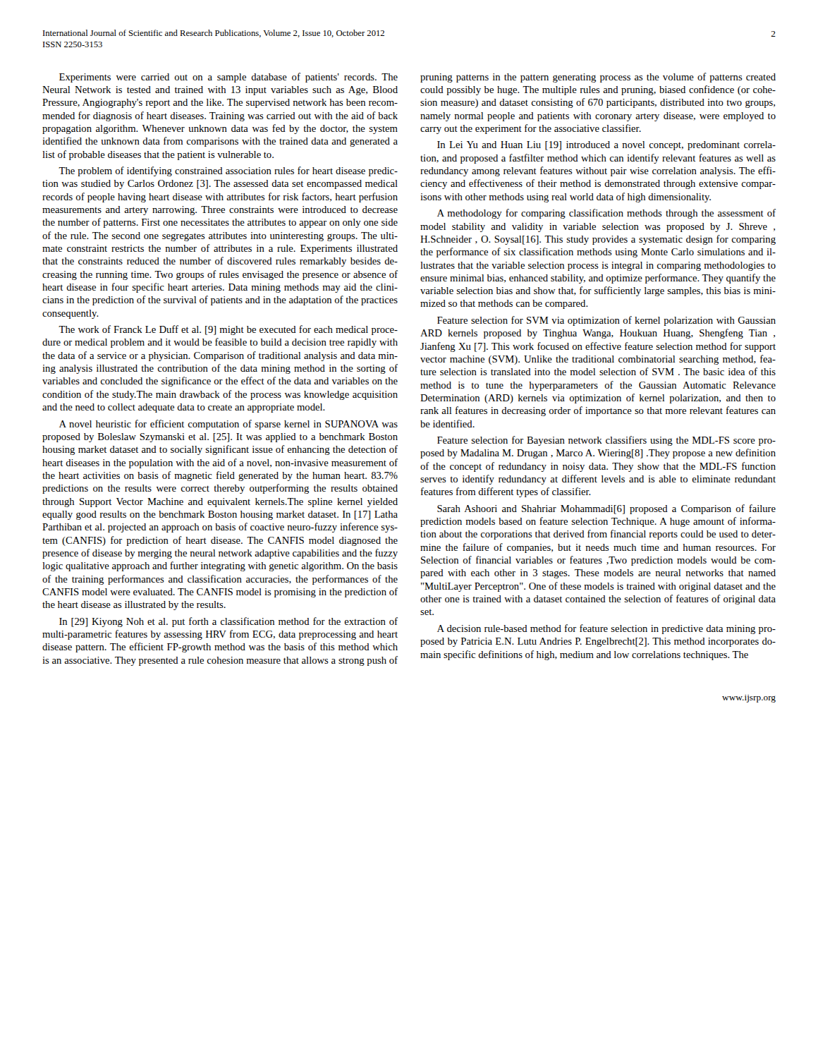International Journal of Scientific and Research Publications, Volume 2, Issue 10, October 2012
ISSN 2250-3153
2
Experiments were carried out on a sample database of patients' records. The Neural Network is tested and trained with 13 input variables such as Age, Blood Pressure, Angiography's report and the like. The supervised network has been recommended for diagnosis of heart diseases. Training was carried out with the aid of back propagation algorithm. Whenever unknown data was fed by the doctor, the system identified the unknown data from comparisons with the trained data and generated a list of probable diseases that the patient is vulnerable to.
The problem of identifying constrained association rules for heart disease prediction was studied by Carlos Ordonez [3]. The assessed data set encompassed medical records of people having heart disease with attributes for risk factors, heart perfusion measurements and artery narrowing. Three constraints were introduced to decrease the number of patterns. First one necessitates the attributes to appear on only one side of the rule. The second one segregates attributes into uninteresting groups. The ultimate constraint restricts the number of attributes in a rule. Experiments illustrated that the constraints reduced the number of discovered rules remarkably besides decreasing the running time. Two groups of rules envisaged the presence or absence of heart disease in four specific heart arteries. Data mining methods may aid the clinicians in the prediction of the survival of patients and in the adaptation of the practices consequently.
The work of Franck Le Duff et al. [9] might be executed for each medical procedure or medical problem and it would be feasible to build a decision tree rapidly with the data of a service or a physician. Comparison of traditional analysis and data mining analysis illustrated the contribution of the data mining method in the sorting of variables and concluded the significance or the effect of the data and variables on the condition of the study.The main drawback of the process was knowledge acquisition and the need to collect adequate data to create an appropriate model.
A novel heuristic for efficient computation of sparse kernel in SUPANOVA was proposed by Boleslaw Szymanski et al. [25]. It was applied to a benchmark Boston housing market dataset and to socially significant issue of enhancing the detection of heart diseases in the population with the aid of a novel, non-invasive measurement of the heart activities on basis of magnetic field generated by the human heart. 83.7% predictions on the results were correct thereby outperforming the results obtained through Support Vector Machine and equivalent kernels.The spline kernel yielded equally good results on the benchmark Boston housing market dataset. In [17] Latha Parthiban et al. projected an approach on basis of coactive neuro-fuzzy inference system (CANFIS) for prediction of heart disease. The CANFIS model diagnosed the presence of disease by merging the neural network adaptive capabilities and the fuzzy logic qualitative approach and further integrating with genetic algorithm. On the basis of the training performances and classification accuracies, the performances of the CANFIS model were evaluated. The CANFIS model is promising in the prediction of the heart disease as illustrated by the results.
In [29] Kiyong Noh et al. put forth a classification method for the extraction of multi-parametric features by assessing HRV from ECG, data preprocessing and heart disease pattern. The efficient FP-growth method was the basis of this method which is an associative. They presented a rule cohesion measure that allows a strong push of pruning patterns in the pattern generating process as the volume of patterns created could possibly be huge. The multiple rules and pruning, biased confidence (or cohesion measure) and dataset consisting of 670 participants, distributed into two groups, namely normal people and patients with coronary artery disease, were employed to carry out the experiment for the associative classifier.
In Lei Yu and Huan Liu [19] introduced a novel concept, predominant correlation, and proposed a fastfilter method which can identify relevant features as well as redundancy among relevant features without pair wise correlation analysis. The efficiency and effectiveness of their method is demonstrated through extensive comparisons with other methods using real world data of high dimensionality.
A methodology for comparing classification methods through the assessment of model stability and validity in variable selection was proposed by J. Shreve , H.Schneider , O. Soysal[16]. This study provides a systematic design for comparing the performance of six classification methods using Monte Carlo simulations and illustrates that the variable selection process is integral in comparing methodologies to ensure minimal bias, enhanced stability, and optimize performance. They quantify the variable selection bias and show that, for sufficiently large samples, this bias is minimized so that methods can be compared.
Feature selection for SVM via optimization of kernel polarization with Gaussian ARD kernels proposed by Tinghua Wanga, Houkuan Huang, Shengfeng Tian , Jianfeng Xu [7]. This work focused on effective feature selection method for support vector machine (SVM). Unlike the traditional combinatorial searching method, feature selection is translated into the model selection of SVM . The basic idea of this method is to tune the hyperparameters of the Gaussian Automatic Relevance Determination (ARD) kernels via optimization of kernel polarization, and then to rank all features in decreasing order of importance so that more relevant features can be identified.
Feature selection for Bayesian network classifiers using the MDL-FS score proposed by Madalina M. Drugan , Marco A. Wiering[8] .They propose a new definition of the concept of redundancy in noisy data. They show that the MDL-FS function serves to identify redundancy at different levels and is able to eliminate redundant features from different types of classifier.
Sarah Ashoori and Shahriar Mohammadi[6] proposed a Comparison of failure prediction models based on feature selection Technique. A huge amount of information about the corporations that derived from financial reports could be used to determine the failure of companies, but it needs much time and human resources. For Selection of financial variables or features ,Two prediction models would be compared with each other in 3 stages. These models are neural networks that named "MultiLayer Perceptron". One of these models is trained with original dataset and the other one is trained with a dataset contained the selection of features of original data set.
A decision rule-based method for feature selection in predictive data mining proposed by Patricia E.N. Lutu Andries P. Engelbrecht[2]. This method incorporates domain specific definitions of high, medium and low correlations techniques. The
www.ijsrp.org